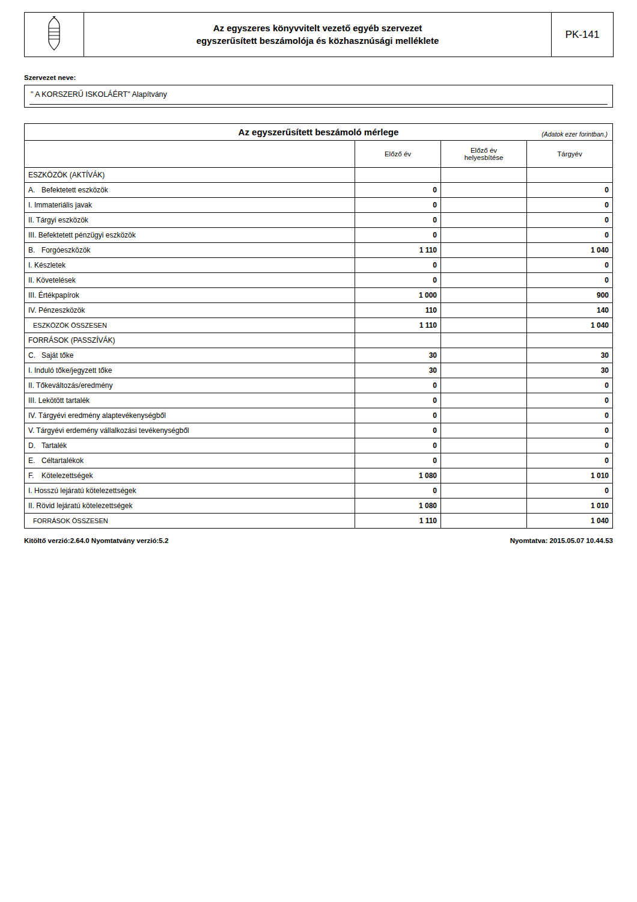Az egyszeres könyvvitelt vezető egyéb szervezet
egyszerűsített beszámolója és közhasznúsági melléklete
PK-141
Szervezet neve:
" A KORSZERŰ ISKOLÁÉRT" Alapítvány
| Az egyszerűsített beszámoló mérlege (Adatok ezer forintban.) |
| | Előző év | Előző év helyesbítése | Tárgyév |
| ESZKÖZÖK (AKTÍVÁK) | | | |
| A. Befektetett eszközök | 0 | | 0 |
| I. Immateriális javak | 0 | | 0 |
| II. Tárgyi eszközök | 0 | | 0 |
| III. Befektetett pénzügyi eszközök | 0 | | 0 |
| B. Forgóeszközök | 1 110 | | 1 040 |
| I. Készletek | 0 | | 0 |
| II. Követelések | 0 | | 0 |
| III. Értékpapírok | 1 000 | | 900 |
| IV. Pénzeszközök | 110 | | 140 |
| ESZKÖZÖK ÖSSZESEN | 1 110 | | 1 040 |
| FORRÁSOK (PASSZÍVÁK) | | | |
| C. Saját tőke | 30 | | 30 |
| I. Induló tőke/jegyzett tőke | 30 | | 30 |
| II. Tőkeváltozás/eredmény | 0 | | 0 |
| III. Lekötött tartalék | 0 | | 0 |
| IV. Tárgyévi eredmény alaptevékenységből | 0 | | 0 |
| V. Tárgyévi erdemény vállalkozási tevékenységből | 0 | | 0 |
| D. Tartalék | 0 | | 0 |
| E. Céltartalékok | 0 | | 0 |
| F. Kötelezettségek | 1 080 | | 1 010 |
| I. Hosszú lejáratú kötelezettségek | 0 | | 0 |
| II. Rövid lejáratú kötelezettségek | 1 080 | | 1 010 |
| FORRÁSOK ÖSSZESEN | 1 110 | | 1 040 |
Kitöltő verzió:2.64.0 Nyomtatvány verzió:5.2
Nyomtatva: 2015.05.07 10.44.53